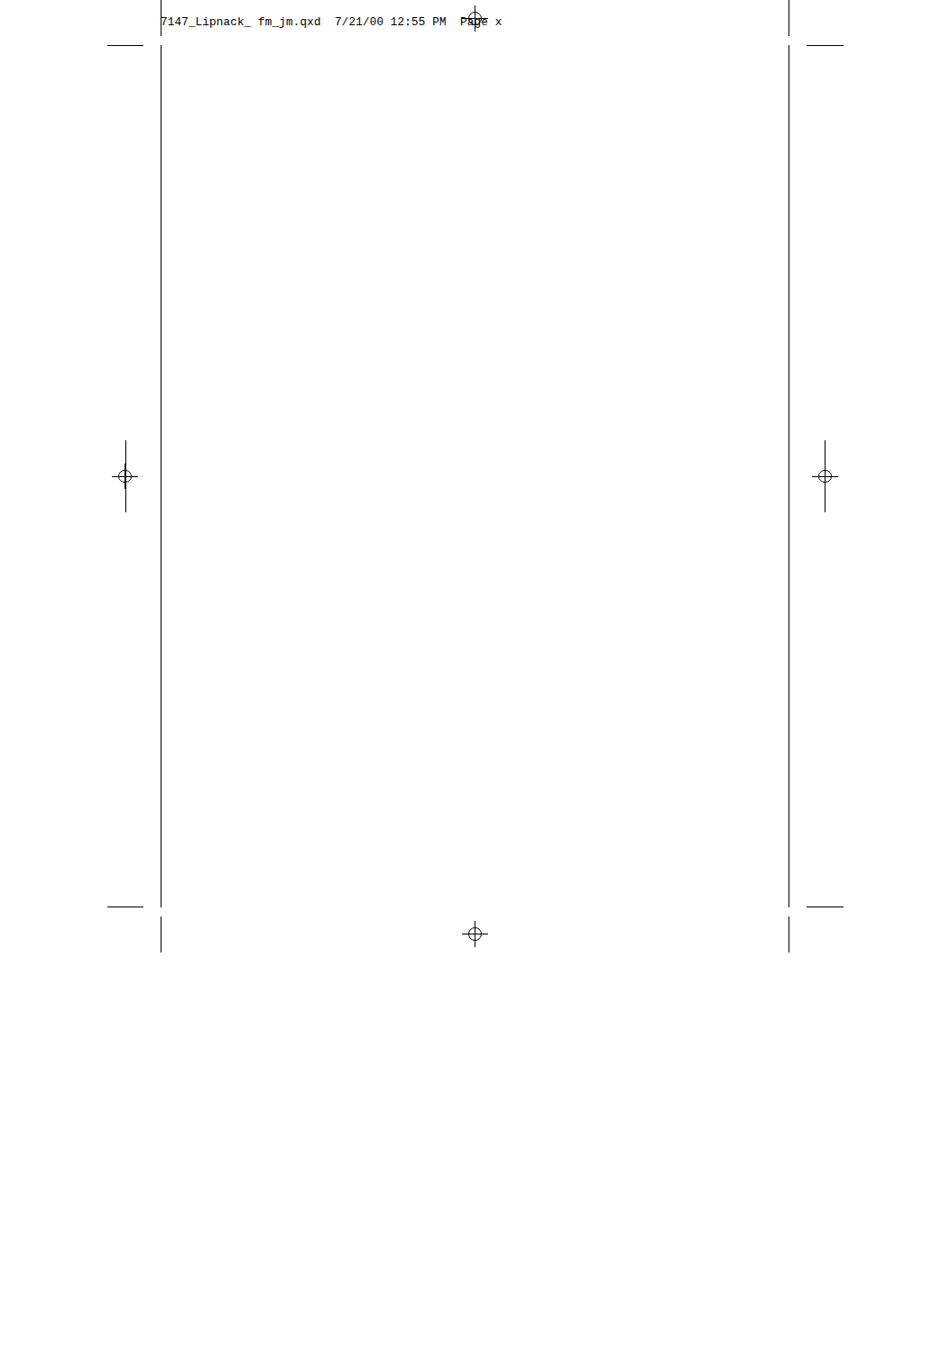7147_Lipnack_ fm_jm.qxd 7/21/00 12:55 PM Page x